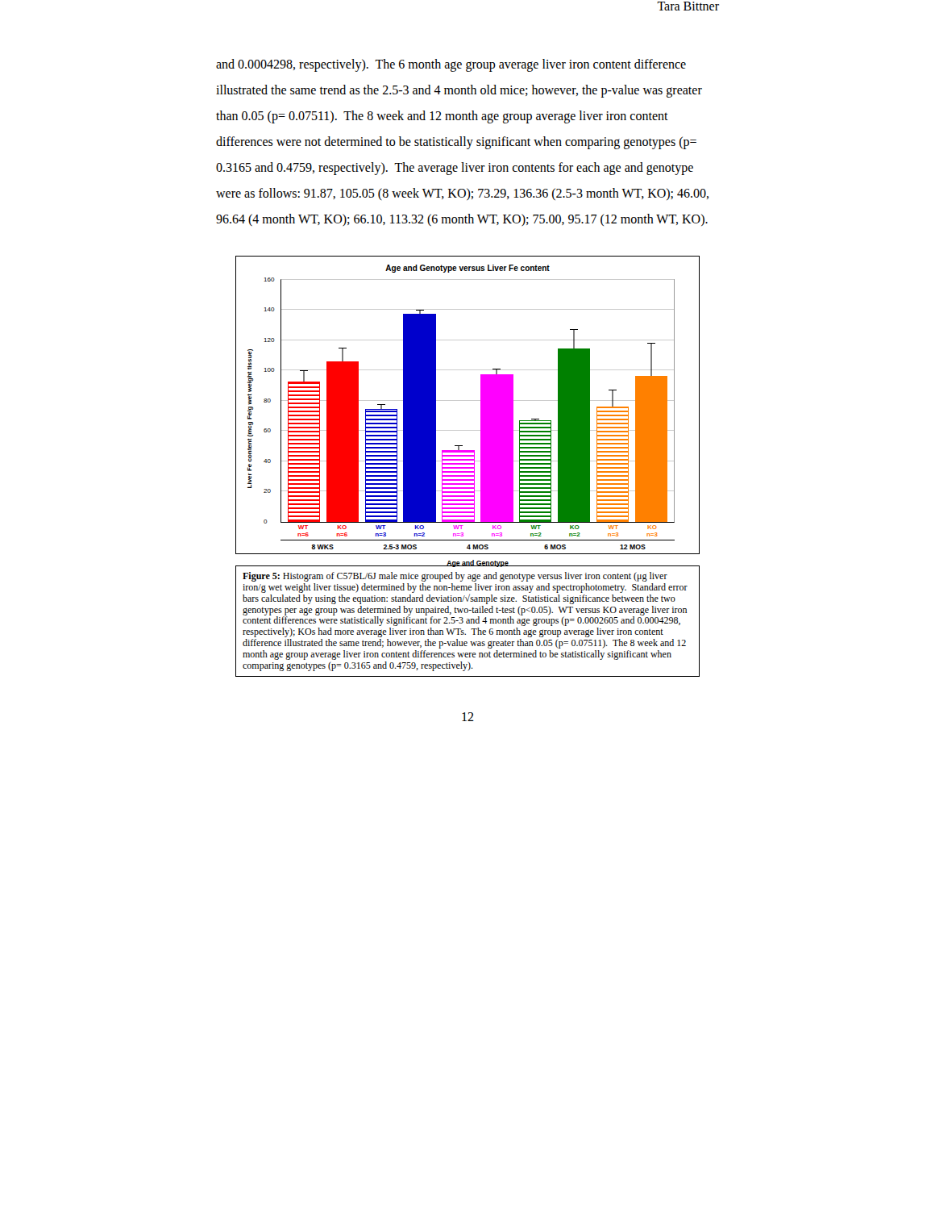Tara Bittner
and 0.0004298, respectively). The 6 month age group average liver iron content difference illustrated the same trend as the 2.5-3 and 4 month old mice; however, the p-value was greater than 0.05 (p= 0.07511). The 8 week and 12 month age group average liver iron content differences were not determined to be statistically significant when comparing genotypes (p= 0.3165 and 0.4759, respectively). The average liver iron contents for each age and genotype were as follows: 91.87, 105.05 (8 week WT, KO); 73.29, 136.36 (2.5-3 month WT, KO); 46.00, 96.64 (4 month WT, KO); 66.10, 113.32 (6 month WT, KO); 75.00, 95.17 (12 month WT, KO).
Age and Genotype versus Liver Fe content
Liver Fe content (mcg Fe/g wet weight tissue)
0
20
40
60
80
100
120
140
160
WT
n=6
KO
n=6
WT
n=3
KO
n=2
WT
n=3
KO
n=3
WT
n=2
KO
n=2
WT
n=3
KO
n=3
8 WKS
2.5-3 MOS
4 MOS
6 MOS
12 MOS
Age and Genotype
Figure 5: Histogram of C57BL/6J male mice grouped by age and genotype versus liver iron content (μg liver iron/g wet weight liver tissue) determined by the non-heme liver iron assay and spectrophotometry. Standard error bars calculated by using the equation: standard deviation/√sample size. Statistical significance between the two genotypes per age group was determined by unpaired, two-tailed t-test (p<0.05). WT versus KO average liver iron content differences were statistically significant for 2.5-3 and 4 month age groups (p= 0.0002605 and 0.0004298, respectively); KOs had more average liver iron than WTs. The 6 month age group average liver iron content difference illustrated the same trend; however, the p-value was greater than 0.05 (p= 0.07511). The 8 week and 12 month age group average liver iron content differences were not determined to be statistically significant when comparing genotypes (p= 0.3165 and 0.4759, respectively).
12